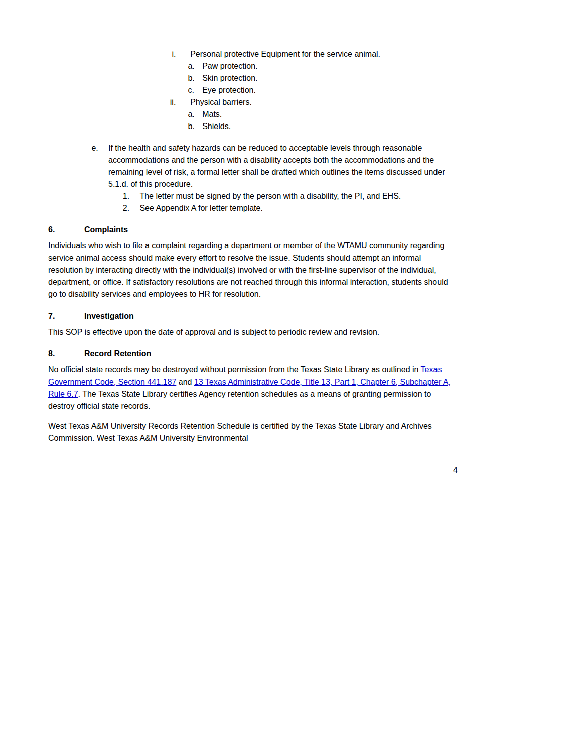i. Personal protective Equipment for the service animal.
a. Paw protection.
b. Skin protection.
c. Eye protection.
ii. Physical barriers.
a. Mats.
b. Shields.
e. If the health and safety hazards can be reduced to acceptable levels through reasonable accommodations and the person with a disability accepts both the accommodations and the remaining level of risk, a formal letter shall be drafted which outlines the items discussed under 5.1.d. of this procedure.
1. The letter must be signed by the person with a disability, the PI, and EHS.
2. See Appendix A for letter template.
6. Complaints
Individuals who wish to file a complaint regarding a department or member of the WTAMU community regarding service animal access should make every effort to resolve the issue. Students should attempt an informal resolution by interacting directly with the individual(s) involved or with the first-line supervisor of the individual, department, or office. If satisfactory resolutions are not reached through this informal interaction, students should go to disability services and employees to HR for resolution.
7. Investigation
This SOP is effective upon the date of approval and is subject to periodic review and revision.
8. Record Retention
No official state records may be destroyed without permission from the Texas State Library as outlined in Texas Government Code, Section 441.187 and 13 Texas Administrative Code, Title 13, Part 1, Chapter 6, Subchapter A, Rule 6.7. The Texas State Library certifies Agency retention schedules as a means of granting permission to destroy official state records.
West Texas A&M University Records Retention Schedule is certified by the Texas State Library and Archives Commission. West Texas A&M University Environmental
4